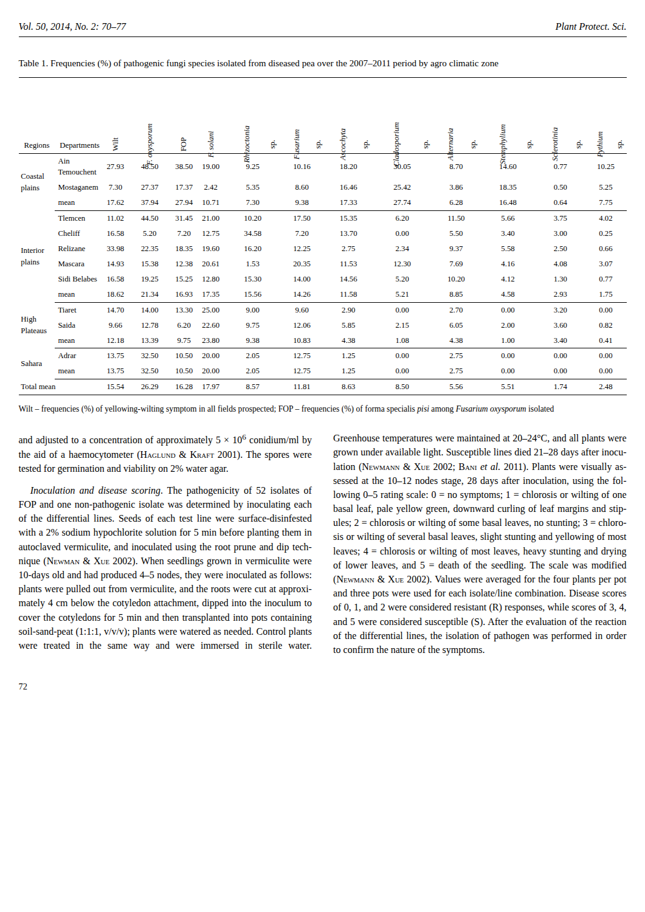Vol. 50, 2014, No. 2: 70–77 Plant Protect. Sci.
Table 1. Frequencies (%) of pathogenic fungi species isolated from diseased pea over the 2007–2011 period by agro climatic zone
| Regions | Departments | Wilt | F. oxysporum | FOP | F. solani | Rhizoctonia sp. | Fusarium sp. | Ascochyta sp. | Cladosporium sp. | Alternaria sp. | Stemphylium sp. | Sclerotinia sp. | Pythium sp. |
| --- | --- | --- | --- | --- | --- | --- | --- | --- | --- | --- | --- | --- | --- |
| Coastal plains | Ain Temouchent | 27.93 | 48.50 | 38.50 | 19.00 | 9.25 | 10.16 | 18.20 | 30.05 | 8.70 | 14.60 | 0.77 | 10.25 |
| Mostaganem | 7.30 | 27.37 | 17.37 | 2.42 | 5.35 | 8.60 | 16.46 | 25.42 | 3.86 | 18.35 | 0.50 | 5.25 |
| mean | 17.62 | 37.94 | 27.94 | 10.71 | 7.30 | 9.38 | 17.33 | 27.74 | 6.28 | 16.48 | 0.64 | 7.75 |
| Interior plains | Tlemcen | 11.02 | 44.50 | 31.45 | 21.00 | 10.20 | 17.50 | 15.35 | 6.20 | 11.50 | 5.66 | 3.75 | 4.02 |
| Cheliff | 16.58 | 5.20 | 7.20 | 12.75 | 34.58 | 7.20 | 13.70 | 0.00 | 5.50 | 3.40 | 3.00 | 0.25 |
| Relizane | 33.98 | 22.35 | 18.35 | 19.60 | 16.20 | 12.25 | 2.75 | 2.34 | 9.37 | 5.58 | 2.50 | 0.66 |
| Mascara | 14.93 | 15.38 | 12.38 | 20.61 | 1.53 | 20.35 | 11.53 | 12.30 | 7.69 | 4.16 | 4.08 | 3.07 |
| Sidi Belabes | 16.58 | 19.25 | 15.25 | 12.80 | 15.30 | 14.00 | 14.56 | 5.20 | 10.20 | 4.12 | 1.30 | 0.77 |
| mean | 18.62 | 21.34 | 16.93 | 17.35 | 15.56 | 14.26 | 11.58 | 5.21 | 8.85 | 4.58 | 2.93 | 1.75 |
| High Plateaus | Tiaret | 14.70 | 14.00 | 13.30 | 25.00 | 9.00 | 9.60 | 2.90 | 0.00 | 2.70 | 0.00 | 3.20 | 0.00 |
| Saida | 9.66 | 12.78 | 6.20 | 22.60 | 9.75 | 12.06 | 5.85 | 2.15 | 6.05 | 2.00 | 3.60 | 0.82 |
| mean | 12.18 | 13.39 | 9.75 | 23.80 | 9.38 | 10.83 | 4.38 | 1.08 | 4.38 | 1.00 | 3.40 | 0.41 |
| Sahara | Adrar | 13.75 | 32.50 | 10.50 | 20.00 | 2.05 | 12.75 | 1.25 | 0.00 | 2.75 | 0.00 | 0.00 | 0.00 |
| mean | 13.75 | 32.50 | 10.50 | 20.00 | 2.05 | 12.75 | 1.25 | 0.00 | 2.75 | 0.00 | 0.00 | 0.00 |
| Total mean | 15.54 | 26.29 | 16.28 | 17.97 | 8.57 | 11.81 | 8.63 | 8.50 | 5.56 | 5.51 | 1.74 | 2.48 |
Wilt – frequencies (%) of yellowing-wilting symptom in all fields prospected; FOP – frequencies (%) of forma specialis pisi among Fusarium oxysporum isolated
and adjusted to a concentration of approximately 5 × 106 conidium/ml by the aid of a haemocytometer (Haglund & Kraft 2001). The spores were tested for germination and viability on 2% water agar.
Inoculation and disease scoring. The pathogenicity of 52 isolates of FOP and one non-pathogenic isolate was determined by inoculating each of the differential lines. Seeds of each test line were surface-disinfested with a 2% sodium hypochlorite solution for 5 min before planting them in autoclaved vermiculite, and inoculated using the root prune and dip technique (Newman & Xue 2002). When seedlings grown in vermiculite were 10-days old and had produced 4–5 nodes, they were inoculated as follows: plants were pulled out from vermiculite, and the roots were cut at approximately 4 cm below the cotyledon attachment, dipped into the inoculum to cover the cotyledons for 5 min and then transplanted into pots containing soil-sand-peat (1:1:1, v/v/v); plants were watered as needed. Control plants were treated in the same way and were immersed in sterile water. Greenhouse temperatures were maintained at 20–24°C, and all plants were grown under available light. Susceptible lines died 21–28 days after inoculation (Newmann & Xue 2002; Bani et al. 2011). Plants were visually assessed at the 10–12 nodes stage, 28 days after inoculation, using the following 0–5 rating scale: 0 = no symptoms; 1 = chlorosis or wilting of one basal leaf, pale yellow green, downward curling of leaf margins and stipules; 2 = chlorosis or wilting of some basal leaves, no stunting; 3 = chlorosis or wilting of several basal leaves, slight stunting and yellowing of most leaves; 4 = chlorosis or wilting of most leaves, heavy stunting and drying of lower leaves, and 5 = death of the seedling. The scale was modified (Newmann & Xue 2002). Values were averaged for the four plants per pot and three pots were used for each isolate/line combination. Disease scores of 0, 1, and 2 were considered resistant (R) responses, while scores of 3, 4, and 5 were considered susceptible (S). After the evaluation of the reaction of the differential lines, the isolation of pathogen was performed in order to confirm the nature of the symptoms.
72